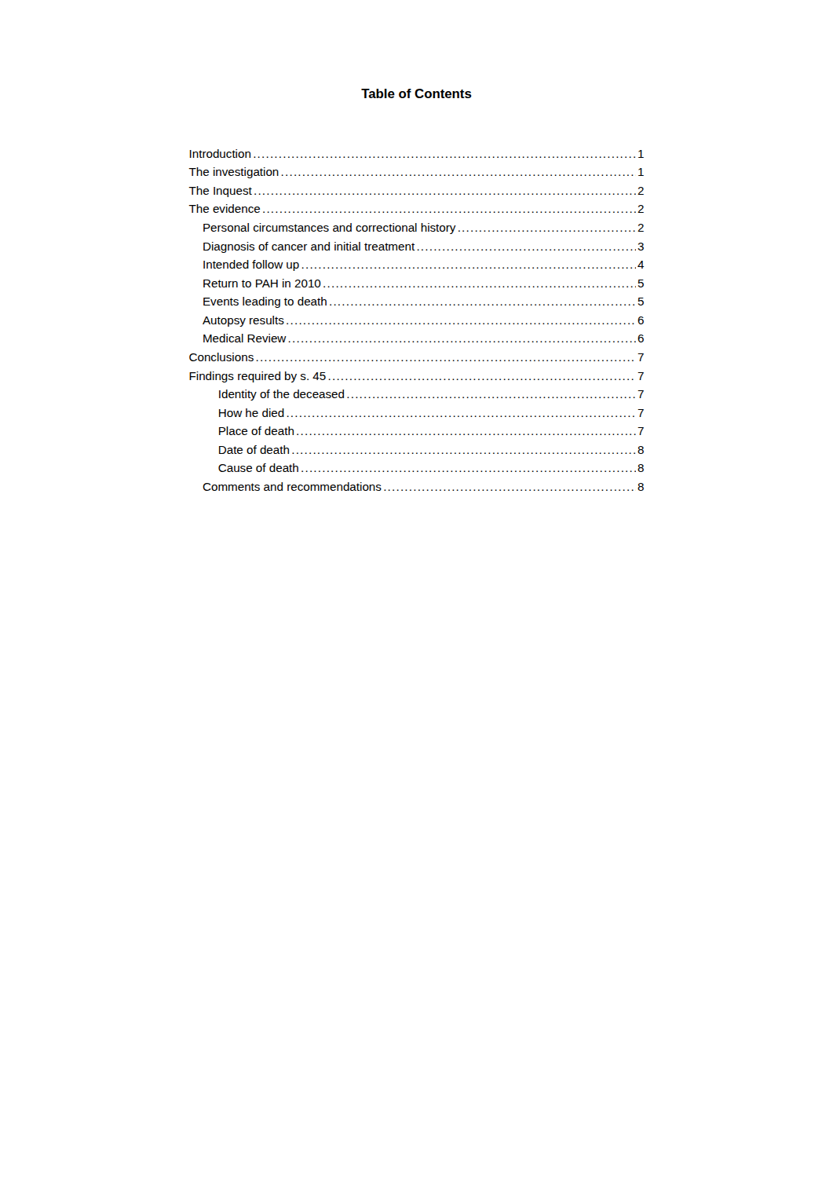Table of Contents
Introduction ......................................................................................................... 1
The investigation ......................................................................................................... 1
The Inquest ......................................................................................................... 2
The evidence ......................................................................................................... 2
Personal circumstances and correctional history ......................................................................................................... 2
Diagnosis of cancer and initial treatment ......................................................................................................... 3
Intended follow up ......................................................................................................... 4
Return to PAH in 2010 ......................................................................................................... 5
Events leading to death ......................................................................................................... 5
Autopsy results ......................................................................................................... 6
Medical Review ......................................................................................................... 6
Conclusions ......................................................................................................... 7
Findings required by s. 45 ......................................................................................................... 7
Identity of the deceased ......................................................................................................... 7
How he died ......................................................................................................... 7
Place of death ......................................................................................................... 7
Date of death ......................................................................................................... 8
Cause of death ......................................................................................................... 8
Comments and recommendations ......................................................................................................... 8